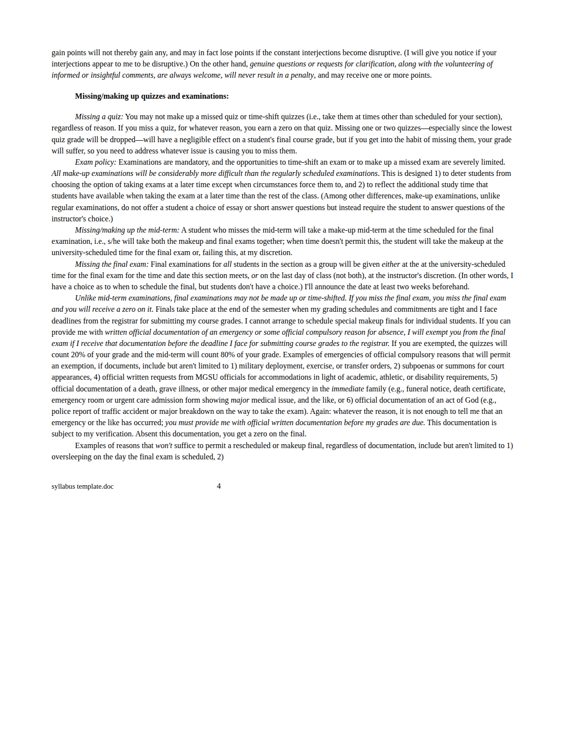gain points will not thereby gain any, and may in fact lose points if the constant interjections become disruptive. (I will give you notice if your interjections appear to me to be disruptive.) On the other hand, genuine questions or requests for clarification, along with the volunteering of informed or insightful comments, are always welcome, will never result in a penalty, and may receive one or more points.
Missing/making up quizzes and examinations:
Missing a quiz: You may not make up a missed quiz or time-shift quizzes (i.e., take them at times other than scheduled for your section), regardless of reason. If you miss a quiz, for whatever reason, you earn a zero on that quiz. Missing one or two quizzes—especially since the lowest quiz grade will be dropped—will have a negligible effect on a student's final course grade, but if you get into the habit of missing them, your grade will suffer, so you need to address whatever issue is causing you to miss them.
Exam policy: Examinations are mandatory, and the opportunities to time-shift an exam or to make up a missed exam are severely limited. All make-up examinations will be considerably more difficult than the regularly scheduled examinations. This is designed 1) to deter students from choosing the option of taking exams at a later time except when circumstances force them to, and 2) to reflect the additional study time that students have available when taking the exam at a later time than the rest of the class. (Among other differences, make-up examinations, unlike regular examinations, do not offer a student a choice of essay or short answer questions but instead require the student to answer questions of the instructor's choice.)
Missing/making up the mid-term: A student who misses the mid-term will take a make-up mid-term at the time scheduled for the final examination, i.e., s/he will take both the makeup and final exams together; when time doesn't permit this, the student will take the makeup at the university-scheduled time for the final exam or, failing this, at my discretion.
Missing the final exam: Final examinations for all students in the section as a group will be given either at the at the university-scheduled time for the final exam for the time and date this section meets, or on the last day of class (not both), at the instructor's discretion. (In other words, I have a choice as to when to schedule the final, but students don't have a choice.) I'll announce the date at least two weeks beforehand.
Unlike mid-term examinations, final examinations may not be made up or time-shifted. If you miss the final exam, you miss the final exam and you will receive a zero on it. Finals take place at the end of the semester when my grading schedules and commitments are tight and I face deadlines from the registrar for submitting my course grades. I cannot arrange to schedule special makeup finals for individual students. If you can provide me with written official documentation of an emergency or some official compulsory reason for absence, I will exempt you from the final exam if I receive that documentation before the deadline I face for submitting course grades to the registrar. If you are exempted, the quizzes will count 20% of your grade and the mid-term will count 80% of your grade. Examples of emergencies of official compulsory reasons that will permit an exemption, if documents, include but aren't limited to 1) military deployment, exercise, or transfer orders, 2) subpoenas or summons for court appearances, 4) official written requests from MGSU officials for accommodations in light of academic, athletic, or disability requirements, 5) official documentation of a death, grave illness, or other major medical emergency in the immediate family (e.g., funeral notice, death certificate, emergency room or urgent care admission form showing major medical issue, and the like, or 6) official documentation of an act of God (e.g., police report of traffic accident or major breakdown on the way to take the exam). Again: whatever the reason, it is not enough to tell me that an emergency or the like has occurred; you must provide me with official written documentation before my grades are due. This documentation is subject to my verification. Absent this documentation, you get a zero on the final.
Examples of reasons that won't suffice to permit a rescheduled or makeup final, regardless of documentation, include but aren't limited to 1) oversleeping on the day the final exam is scheduled, 2)
syllabus template.doc 4